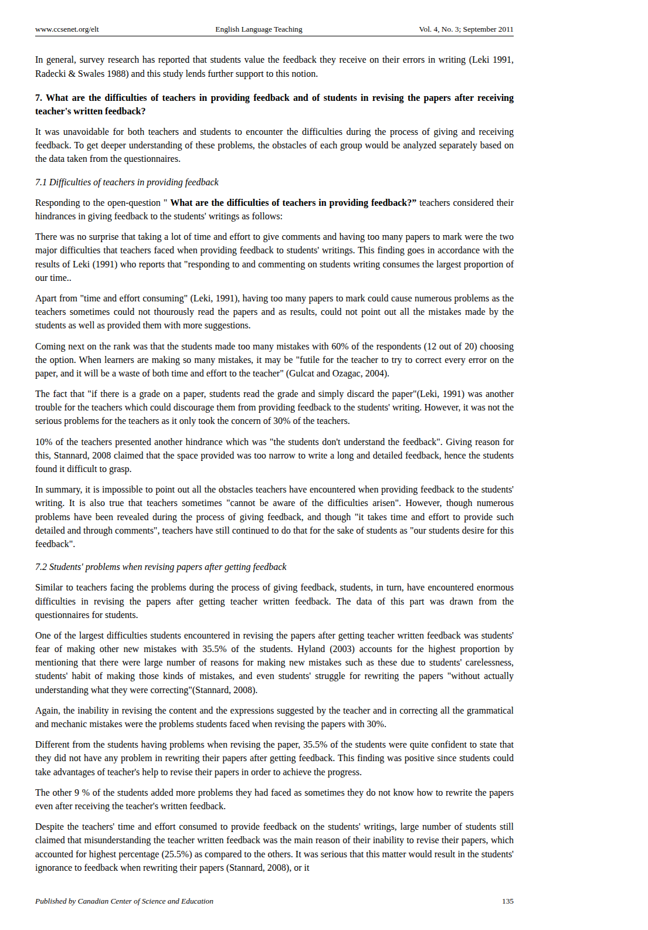www.ccsenet.org/elt English Language Teaching Vol. 4, No. 3; September 2011
In general, survey research has reported that students value the feedback they receive on their errors in writing (Leki 1991, Radecki & Swales 1988) and this study lends further support to this notion.
7. What are the difficulties of teachers in providing feedback and of students in revising the papers after receiving teacher's written feedback?
It was unavoidable for both teachers and students to encounter the difficulties during the process of giving and receiving feedback. To get deeper understanding of these problems, the obstacles of each group would be analyzed separately based on the data taken from the questionnaires.
7.1 Difficulties of teachers in providing feedback
Responding to the open-question " What are the difficulties of teachers in providing feedback?” teachers considered their hindrances in giving feedback to the students' writings as follows:
There was no surprise that taking a lot of time and effort to give comments and having too many papers to mark were the two major difficulties that teachers faced when providing feedback to students' writings. This finding goes in accordance with the results of Leki (1991) who reports that "responding to and commenting on students writing consumes the largest proportion of our time..
Apart from "time and effort consuming" (Leki, 1991), having too many papers to mark could cause numerous problems as the teachers sometimes could not thourously read the papers and as results, could not point out all the mistakes made by the students as well as provided them with more suggestions.
Coming next on the rank was that the students made too many mistakes with 60% of the respondents (12 out of 20) choosing the option. When learners are making so many mistakes, it may be "futile for the teacher to try to correct every error on the paper, and it will be a waste of both time and effort to the teacher" (Gulcat and Ozagac, 2004).
The fact that "if there is a grade on a paper, students read the grade and simply discard the paper"(Leki, 1991) was another trouble for the teachers which could discourage them from providing feedback to the students' writing. However, it was not the serious problems for the teachers as it only took the concern of 30% of the teachers.
10% of the teachers presented another hindrance which was "the students don't understand the feedback". Giving reason for this, Stannard, 2008 claimed that the space provided was too narrow to write a long and detailed feedback, hence the students found it difficult to grasp.
In summary, it is impossible to point out all the obstacles teachers have encountered when providing feedback to the students' writing. It is also true that teachers sometimes "cannot be aware of the difficulties arisen". However, though numerous problems have been revealed during the process of giving feedback, and though "it takes time and effort to provide such detailed and through comments", teachers have still continued to do that for the sake of students as "our students desire for this feedback".
7.2 Students' problems when revising papers after getting feedback
Similar to teachers facing the problems during the process of giving feedback, students, in turn, have encountered enormous difficulties in revising the papers after getting teacher written feedback. The data of this part was drawn from the questionnaires for students.
One of the largest difficulties students encountered in revising the papers after getting teacher written feedback was students' fear of making other new mistakes with 35.5% of the students. Hyland (2003) accounts for the highest proportion by mentioning that there were large number of reasons for making new mistakes such as these due to students' carelessness, students' habit of making those kinds of mistakes, and even students' struggle for rewriting the papers "without actually understanding what they were correcting"(Stannard, 2008).
Again, the inability in revising the content and the expressions suggested by the teacher and in correcting all the grammatical and mechanic mistakes were the problems students faced when revising the papers with 30%.
Different from the students having problems when revising the paper, 35.5% of the students were quite confident to state that they did not have any problem in rewriting their papers after getting feedback. This finding was positive since students could take advantages of teacher's help to revise their papers in order to achieve the progress.
The other 9 % of the students added more problems they had faced as sometimes they do not know how to rewrite the papers even after receiving the teacher's written feedback.
Despite the teachers' time and effort consumed to provide feedback on the students' writings, large number of students still claimed that misunderstanding the teacher written feedback was the main reason of their inability to revise their papers, which accounted for highest percentage (25.5%) as compared to the others. It was serious that this matter would result in the students' ignorance to feedback when rewriting their papers (Stannard, 2008), or it
Published by Canadian Center of Science and Education 135